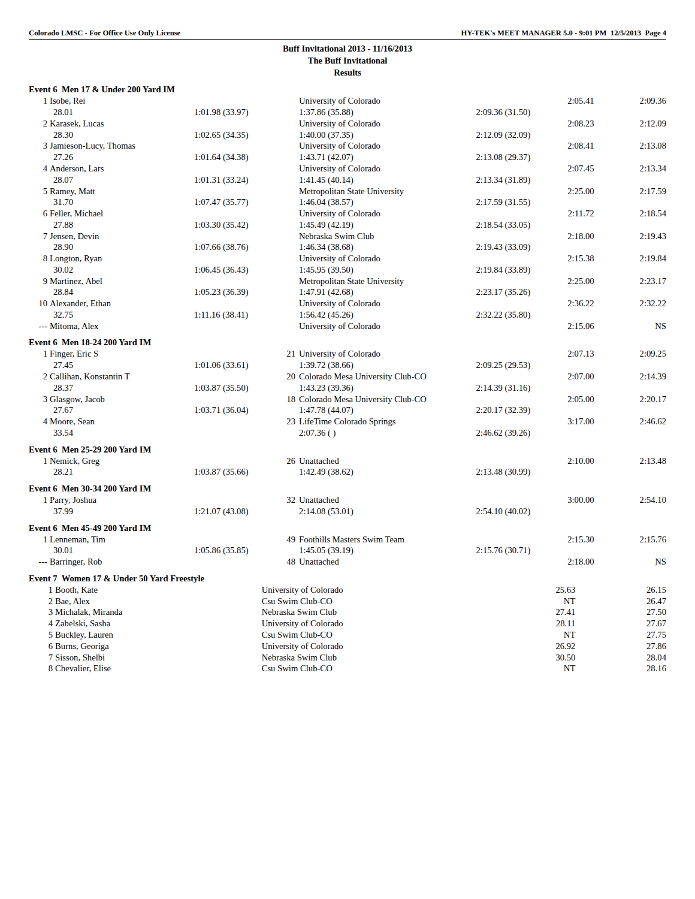Colorado LMSC - For Office Use Only License HY-TEK's MEET MANAGER 5.0 - 9:01 PM 12/5/2013 Page 4
Buff Invitational 2013 - 11/16/2013
The Buff Invitational
Results
Event 6 Men 17 & Under 200 Yard IM
| 1 | Isobe, Rei | | University of Colorado | 2:05.41 | 2:09.36 |
| | 28.01 | 1:01.98 (33.97) | 1:37.86 (35.88) | 2:09.36 (31.50) | |
| 2 | Karasek, Lucas | | University of Colorado | 2:08.23 | 2:12.09 |
| | 28.30 | 1:02.65 (34.35) | 1:40.00 (37.35) | 2:12.09 (32.09) | |
| 3 | Jamieson-Lucy, Thomas | | University of Colorado | 2:08.41 | 2:13.08 |
| | 27.26 | 1:01.64 (34.38) | 1:43.71 (42.07) | 2:13.08 (29.37) | |
| 4 | Anderson, Lars | | University of Colorado | 2:07.45 | 2:13.34 |
| | 28.07 | 1:01.31 (33.24) | 1:41.45 (40.14) | 2:13.34 (31.89) | |
| 5 | Ramey, Matt | | Metropolitan State University | 2:25.00 | 2:17.59 |
| | 31.70 | 1:07.47 (35.77) | 1:46.04 (38.57) | 2:17.59 (31.55) | |
| 6 | Feller, Michael | | University of Colorado | 2:11.72 | 2:18.54 |
| | 27.88 | 1:03.30 (35.42) | 1:45.49 (42.19) | 2:18.54 (33.05) | |
| 7 | Jensen, Devin | | Nebraska Swim Club | 2:18.00 | 2:19.43 |
| | 28.90 | 1:07.66 (38.76) | 1:46.34 (38.68) | 2:19.43 (33.09) | |
| 8 | Longton, Ryan | | University of Colorado | 2:15.38 | 2:19.84 |
| | 30.02 | 1:06.45 (36.43) | 1:45.95 (39.50) | 2:19.84 (33.89) | |
| 9 | Martinez, Abel | | Metropolitan State University | 2:25.00 | 2:23.17 |
| | 28.84 | 1:05.23 (36.39) | 1:47.91 (42.68) | 2:23.17 (35.26) | |
| 10 | Alexander, Ethan | | University of Colorado | 2:36.22 | 2:32.22 |
| | 32.75 | 1:11.16 (38.41) | 1:56.42 (45.26) | 2:32.22 (35.80) | |
| --- | Mitoma, Alex | | University of Colorado | 2:15.06 | NS |
Event 6 Men 18-24 200 Yard IM
| 1 | Finger, Eric S | 21 | University of Colorado | 2:07.13 | 2:09.25 |
| | 27.45 | 1:01.06 (33.61) | 1:39.72 (38.66) | 2:09.25 (29.53) | |
| 2 | Callihan, Konstantin T | 20 | Colorado Mesa University Club-CO | 2:07.00 | 2:14.39 |
| | 28.37 | 1:03.87 (35.50) | 1:43.23 (39.36) | 2:14.39 (31.16) | |
| 3 | Glasgow, Jacob | 18 | Colorado Mesa University Club-CO | 2:05.00 | 2:20.17 |
| | 27.67 | 1:03.71 (36.04) | 1:47.78 (44.07) | 2:20.17 (32.39) | |
| 4 | Moore, Sean | 23 | LifeTime Colorado Springs | 3:17.00 | 2:46.62 |
| | 33.54 | | 2:07.36 ( ) | 2:46.62 (39.26) | |
Event 6 Men 25-29 200 Yard IM
| 1 | Nemick, Greg | 26 | Unattached | 2:10.00 | 2:13.48 |
| | 28.21 | 1:03.87 (35.66) | 1:42.49 (38.62) | 2:13.48 (30.99) | |
Event 6 Men 30-34 200 Yard IM
| 1 | Parry, Joshua | 32 | Unattached | 3:00.00 | 2:54.10 |
| | 37.99 | 1:21.07 (43.08) | 2:14.08 (53.01) | 2:54.10 (40.02) | |
Event 6 Men 45-49 200 Yard IM
| 1 | Lenneman, Tim | 49 | Foothills Masters Swim Team | 2:15.30 | 2:15.76 |
| | 30.01 | 1:05.86 (35.85) | 1:45.05 (39.19) | 2:15.76 (30.71) | |
| --- | Barringer, Rob | 48 | Unattached | 2:18.00 | NS |
Event 7 Women 17 & Under 50 Yard Freestyle
| 1 | Booth, Kate | | University of Colorado | 25.63 | 26.15 |
| 2 | Bae, Alex | | Csu Swim Club-CO | NT | 26.47 |
| 3 | Michalak, Miranda | | Nebraska Swim Club | 27.41 | 27.50 |
| 4 | Zabelski, Sasha | | University of Colorado | 28.11 | 27.67 |
| 5 | Buckley, Lauren | | Csu Swim Club-CO | NT | 27.75 |
| 6 | Burns, Georiga | | University of Colorado | 26.92 | 27.86 |
| 7 | Sisson, Shelbi | | Nebraska Swim Club | 30.50 | 28.04 |
| 8 | Chevalier, Elise | | Csu Swim Club-CO | NT | 28.16 |